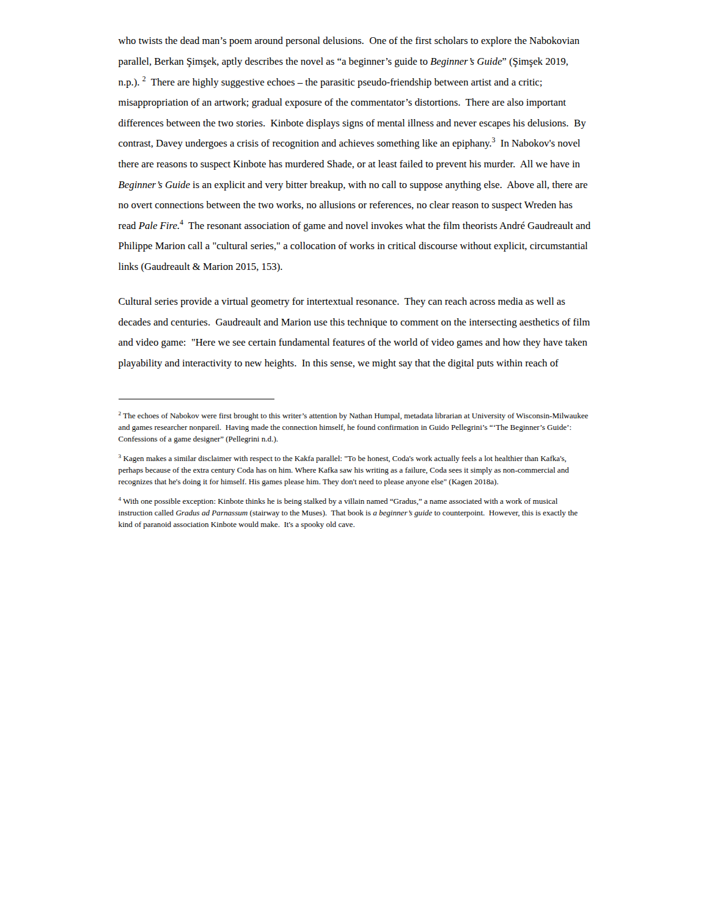who twists the dead man’s poem around personal delusions. One of the first scholars to explore the Nabokovian parallel, Berkan Şimşek, aptly describes the novel as “a beginner’s guide to Beginner’s Guide” (Şimşek 2019, n.p.). 2 There are highly suggestive echoes – the parasitic pseudo-friendship between artist and a critic; misappropriation of an artwork; gradual exposure of the commentator’s distortions. There are also important differences between the two stories. Kinbote displays signs of mental illness and never escapes his delusions. By contrast, Davey undergoes a crisis of recognition and achieves something like an epiphany.3 In Nabokov's novel there are reasons to suspect Kinbote has murdered Shade, or at least failed to prevent his murder. All we have in Beginner’s Guide is an explicit and very bitter breakup, with no call to suppose anything else. Above all, there are no overt connections between the two works, no allusions or references, no clear reason to suspect Wreden has read Pale Fire.4 The resonant association of game and novel invokes what the film theorists André Gaudreault and Philippe Marion call a "cultural series," a collocation of works in critical discourse without explicit, circumstantial links (Gaudreault & Marion 2015, 153).
Cultural series provide a virtual geometry for intertextual resonance. They can reach across media as well as decades and centuries. Gaudreault and Marion use this technique to comment on the intersecting aesthetics of film and video game: "Here we see certain fundamental features of the world of video games and how they have taken playability and interactivity to new heights. In this sense, we might say that the digital puts within reach of
2 The echoes of Nabokov were first brought to this writer’s attention by Nathan Humpal, metadata librarian at University of Wisconsin-Milwaukee and games researcher nonpareil. Having made the connection himself, he found confirmation in Guido Pellegrini’s “‘The Beginner’s Guide’: Confessions of a game designer” (Pellegrini n.d.).
3 Kagen makes a similar disclaimer with respect to the Kakfa parallel: "To be honest, Coda's work actually feels a lot healthier than Kafka's, perhaps because of the extra century Coda has on him. Where Kafka saw his writing as a failure, Coda sees it simply as non-commercial and recognizes that he's doing it for himself. His games please him. They don't need to please anyone else" (Kagen 2018a).
4 With one possible exception: Kinbote thinks he is being stalked by a villain named “Gradus,” a name associated with a work of musical instruction called Gradus ad Parnassum (stairway to the Muses). That book is a beginner’s guide to counterpoint. However, this is exactly the kind of paranoid association Kinbote would make. It's a spooky old cave.